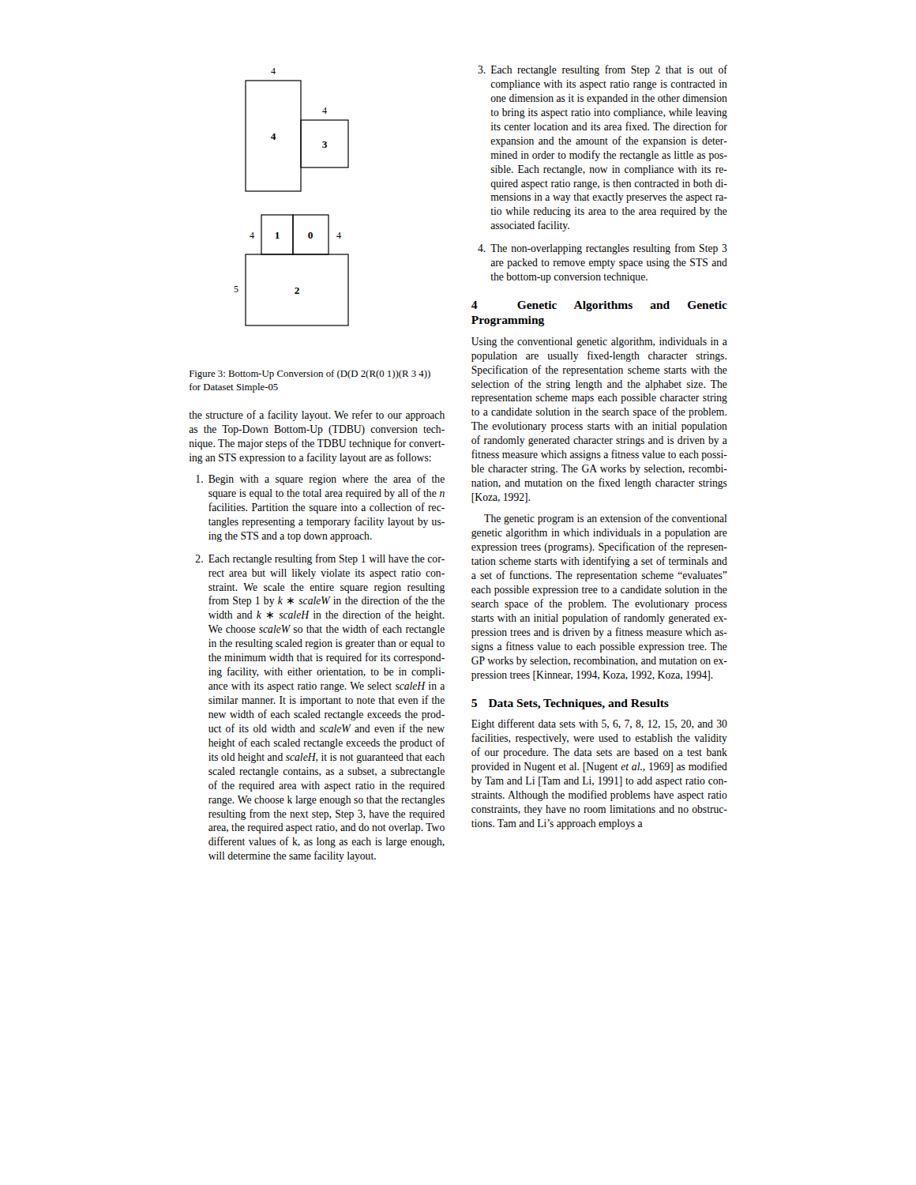4 4 3 4 1 4 0 4 2 5
Figure 3: Bottom-Up Conversion of (D(D 2(R(0 1))(R 3 4)) for Dataset Simple-05
the structure of a facility layout. We refer to our approach as the Top-Down Bottom-Up (TDBU) conversion technique. The major steps of the TDBU technique for converting an STS expression to a facility layout are as follows:
Begin with a square region where the area of the square is equal to the total area required by all of the n facilities. Partition the square into a collection of rectangles representing a temporary facility layout by using the STS and a top down approach.
Each rectangle resulting from Step 1 will have the correct area but will likely violate its aspect ratio constraint. We scale the entire square region resulting from Step 1 by k ∗ scaleW in the direction of the the width and k ∗ scaleH in the direction of the height. We choose scaleW so that the width of each rectangle in the resulting scaled region is greater than or equal to the minimum width that is required for its corresponding facility, with either orientation, to be in compliance with its aspect ratio range. We select scaleH in a similar manner. It is important to note that even if the new width of each scaled rectangle exceeds the product of its old width and scaleW and even if the new height of each scaled rectangle exceeds the product of its old height and scaleH, it is not guaranteed that each scaled rectangle contains, as a subset, a subrectangle of the required area with aspect ratio in the required range. We choose k large enough so that the rectangles resulting from the next step, Step 3, have the required area, the required aspect ratio, and do not overlap. Two different values of k, as long as each is large enough, will determine the same facility layout.
Each rectangle resulting from Step 2 that is out of compliance with its aspect ratio range is contracted in one dimension as it is expanded in the other dimension to bring its aspect ratio into compliance, while leaving its center location and its area fixed. The direction for expansion and the amount of the expansion is determined in order to modify the rectangle as little as possible. Each rectangle, now in compliance with its required aspect ratio range, is then contracted in both dimensions in a way that exactly preserves the aspect ratio while reducing its area to the area required by the associated facility.
The non-overlapping rectangles resulting from Step 3 are packed to remove empty space using the STS and the bottom-up conversion technique.
4 Genetic Algorithms and Genetic Programming
Using the conventional genetic algorithm, individuals in a population are usually fixed-length character strings. Specification of the representation scheme starts with the selection of the string length and the alphabet size. The representation scheme maps each possible character string to a candidate solution in the search space of the problem. The evolutionary process starts with an initial population of randomly generated character strings and is driven by a fitness measure which assigns a fitness value to each possible character string. The GA works by selection, recombination, and mutation on the fixed length character strings [Koza, 1992].
The genetic program is an extension of the conventional genetic algorithm in which individuals in a population are expression trees (programs). Specification of the representation scheme starts with identifying a set of terminals and a set of functions. The representation scheme “evaluates” each possible expression tree to a candidate solution in the search space of the problem. The evolutionary process starts with an initial population of randomly generated expression trees and is driven by a fitness measure which assigns a fitness value to each possible expression tree. The GP works by selection, recombination, and mutation on expression trees [Kinnear, 1994, Koza, 1992, Koza, 1994].
5 Data Sets, Techniques, and Results
Eight different data sets with 5, 6, 7, 8, 12, 15, 20, and 30 facilities, respectively, were used to establish the validity of our procedure. The data sets are based on a test bank provided in Nugent et al. [Nugent et al., 1969] as modified by Tam and Li [Tam and Li, 1991] to add aspect ratio constraints. Although the modified problems have aspect ratio constraints, they have no room limitations and no obstructions. Tam and Li’s approach employs a